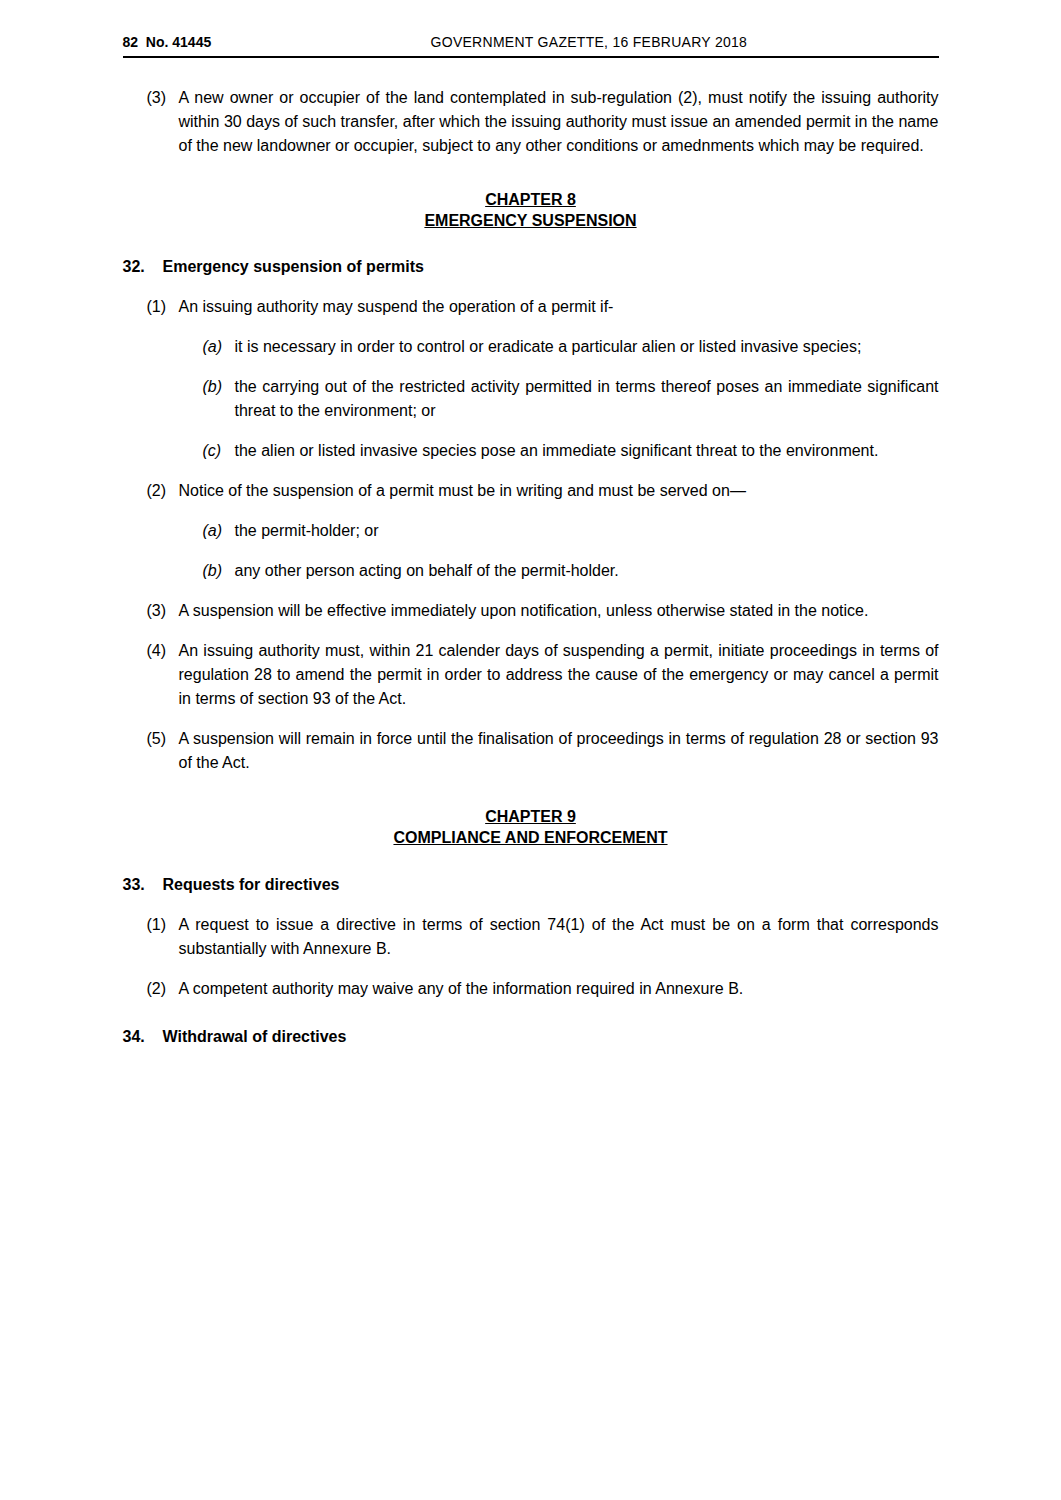82 No. 41445 GOVERNMENT GAZETTE, 16 FEBRUARY 2018
(3) A new owner or occupier of the land contemplated in sub-regulation (2), must notify the issuing authority within 30 days of such transfer, after which the issuing authority must issue an amended permit in the name of the new landowner or occupier, subject to any other conditions or amednments which may be required.
CHAPTER 8
EMERGENCY SUSPENSION
32. Emergency suspension of permits
(1) An issuing authority may suspend the operation of a permit if-
(a) it is necessary in order to control or eradicate a particular alien or listed invasive species;
(b) the carrying out of the restricted activity permitted in terms thereof poses an immediate significant threat to the environment; or
(c) the alien or listed invasive species pose an immediate significant threat to the environment.
(2) Notice of the suspension of a permit must be in writing and must be served on—
(a) the permit-holder; or
(b) any other person acting on behalf of the permit-holder.
(3) A suspension will be effective immediately upon notification, unless otherwise stated in the notice.
(4) An issuing authority must, within 21 calender days of suspending a permit, initiate proceedings in terms of regulation 28 to amend the permit in order to address the cause of the emergency or may cancel a permit in terms of section 93 of the Act.
(5) A suspension will remain in force until the finalisation of proceedings in terms of regulation 28 or section 93 of the Act.
CHAPTER 9
COMPLIANCE AND ENFORCEMENT
33. Requests for directives
(1) A request to issue a directive in terms of section 74(1) of the Act must be on a form that corresponds substantially with Annexure B.
(2) A competent authority may waive any of the information required in Annexure B.
34. Withdrawal of directives